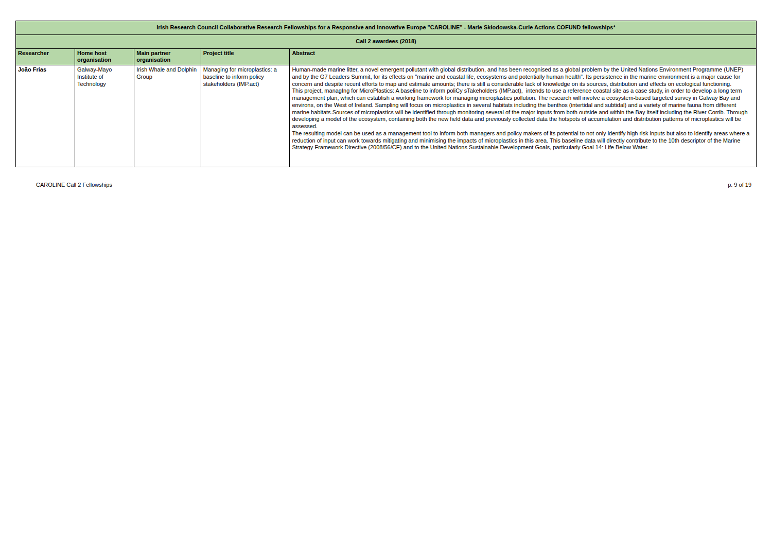| Irish Research Council Collaborative Research Fellowships for a Responsive and Innovative Europe "CAROLINE" - Marie Skłodowska-Curie Actions COFUND fellowships* |
| Call 2 awardees (2018) |
| Researcher | Home host organisation | Main partner organisation | Project title | Abstract |
| João Frias | Galway-Mayo Institute of Technology | Irish Whale and Dolphin Group | Managing for microplastics: a baseline to inform policy stakeholders (IMP.act) | Human-made marine litter, a novel emergent pollutant with global distribution, and has been recognised as a global problem by the United Nations Environment Programme (UNEP) and by the G7 Leaders Summit, for its effects on "marine and coastal life, ecosystems and potentially human health". Its persistence in the marine environment is a major cause for concern and despite recent efforts to map and estimate amounts; there is still a considerable lack of knowledge on its sources, distribution and effects on ecological functioning. This project, managIng for MicroPlastics: A baseline to inform poliCy sTakeholders (IMP.act), intends to use a reference coastal site as a case study, in order to develop a long term management plan, which can establish a working framework for managing microplastics pollution. The research will involve a ecosystem-based targeted survey in Galway Bay and environs, on the West of Ireland. Sampling will focus on microplastics in several habitats including the benthos (intertidal and subtidal) and a variety of marine fauna from different marine habitats.Sources of microplastics will be identified through monitoring several of the major inputs from both outside and within the Bay itself including the River Corrib. Through developing a model of the ecosystem, containing both the new field data and previously collected data the hotspots of accumulation and distribution patterns of microplastics will be assessed. The resulting model can be used as a management tool to inform both managers and policy makers of its potential to not only identify high risk inputs but also to identify areas where a reduction of input can work towards mitigating and minimising the impacts of microplastics in this area. This baseline data will directly contribute to the 10th descriptor of the Marine Strategy Framework Directive (2008/56/CE) and to the United Nations Sustainable Development Goals, particularly Goal 14: Life Below Water. |
CAROLINE Call 2 Fellowships
p. 9 of 19